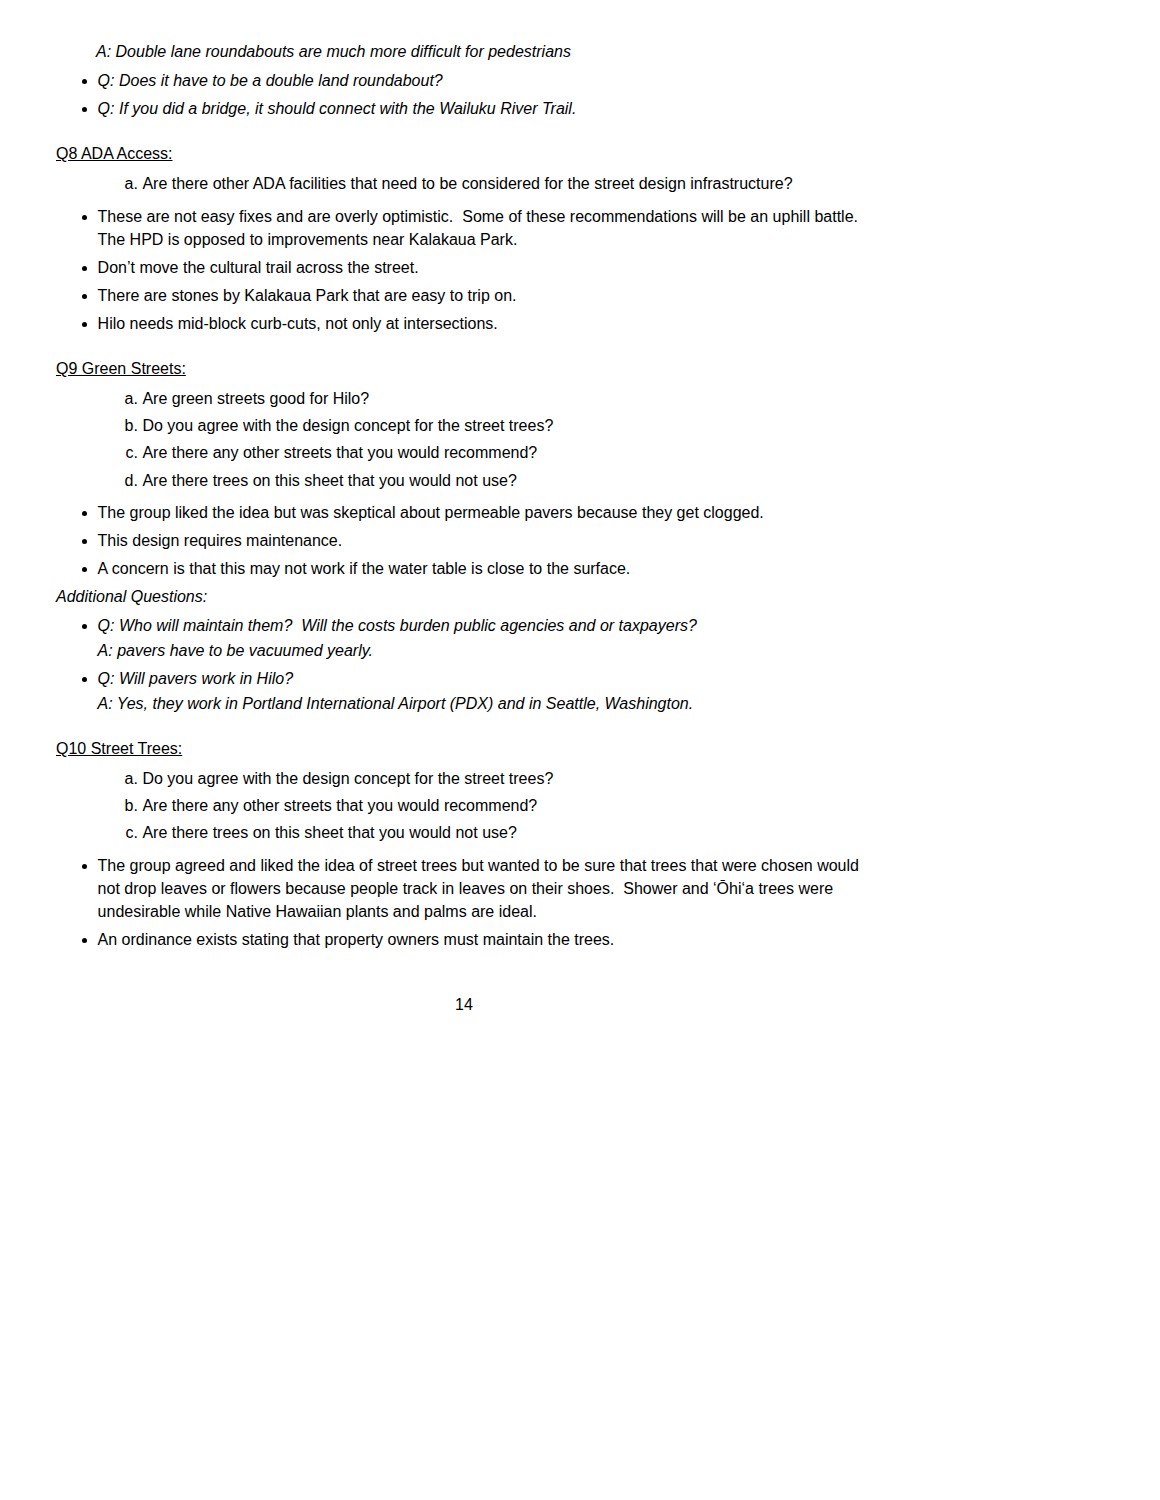A: Double lane roundabouts are much more difficult for pedestrians
Q: Does it have to be a double land roundabout?
Q: If you did a bridge, it should connect with the Wailuku River Trail.
Q8 ADA Access:
Are there other ADA facilities that need to be considered for the street design infrastructure?
These are not easy fixes and are overly optimistic. Some of these recommendations will be an uphill battle. The HPD is opposed to improvements near Kalakaua Park.
Don’t move the cultural trail across the street.
There are stones by Kalakaua Park that are easy to trip on.
Hilo needs mid-block curb-cuts, not only at intersections.
Q9 Green Streets:
Are green streets good for Hilo?
Do you agree with the design concept for the street trees?
Are there any other streets that you would recommend?
Are there trees on this sheet that you would not use?
The group liked the idea but was skeptical about permeable pavers because they get clogged.
This design requires maintenance.
A concern is that this may not work if the water table is close to the surface.
Additional Questions:
Q: Who will maintain them? Will the costs burden public agencies and or taxpayers?
A: pavers have to be vacuumed yearly.
Q: Will pavers work in Hilo?
A: Yes, they work in Portland International Airport (PDX) and in Seattle, Washington.
Q10 Street Trees:
Do you agree with the design concept for the street trees?
Are there any other streets that you would recommend?
Are there trees on this sheet that you would not use?
The group agreed and liked the idea of street trees but wanted to be sure that trees that were chosen would not drop leaves or flowers because people track in leaves on their shoes. Shower and ‘Ōhi‘a trees were undesirable while Native Hawaiian plants and palms are ideal.
An ordinance exists stating that property owners must maintain the trees.
14